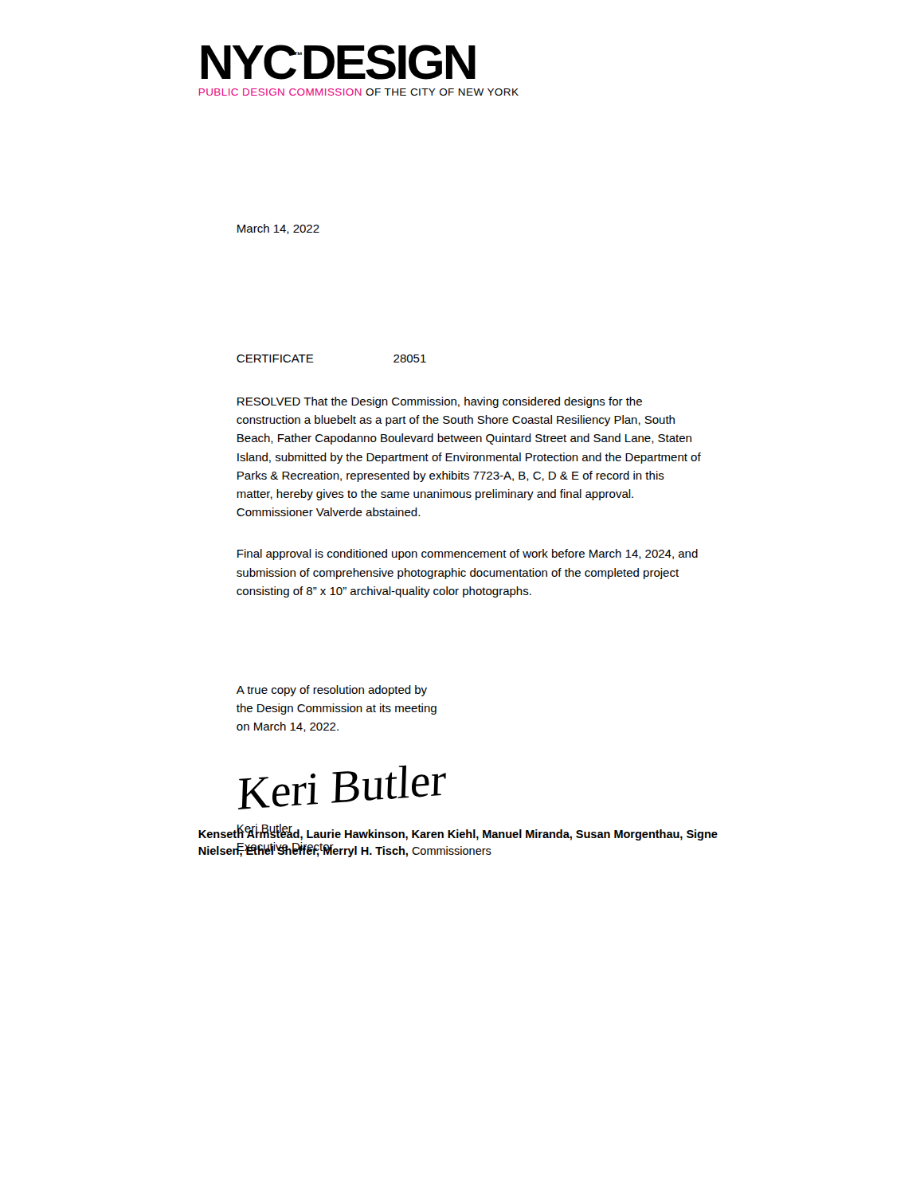NYC™DESIGN
PUBLIC DESIGN COMMISSION OF THE CITY OF NEW YORK
March 14, 2022
CERTIFICATE28051
RESOLVED That the Design Commission, having considered designs for the construction a bluebelt as a part of the South Shore Coastal Resiliency Plan, South Beach, Father Capodanno Boulevard between Quintard Street and Sand Lane, Staten Island, submitted by the Department of Environmental Protection and the Department of Parks & Recreation, represented by exhibits 7723-A, B, C, D & E of record in this matter, hereby gives to the same unanimous preliminary and final approval. Commissioner Valverde abstained.
Final approval is conditioned upon commencement of work before March 14, 2024, and submission of comprehensive photographic documentation of the completed project consisting of 8” x 10” archival-quality color photographs.
A true copy of resolution adopted by
the Design Commission at its meeting
on March 14, 2022.
Keri Butler
Keri Butler
Executive Director
Kenseth Armstead, Laurie Hawkinson, Karen Kiehl, Manuel Miranda, Susan Morgenthau, Signe Nielsen, Ethel Sheffer, Merryl H. Tisch, Commissioners